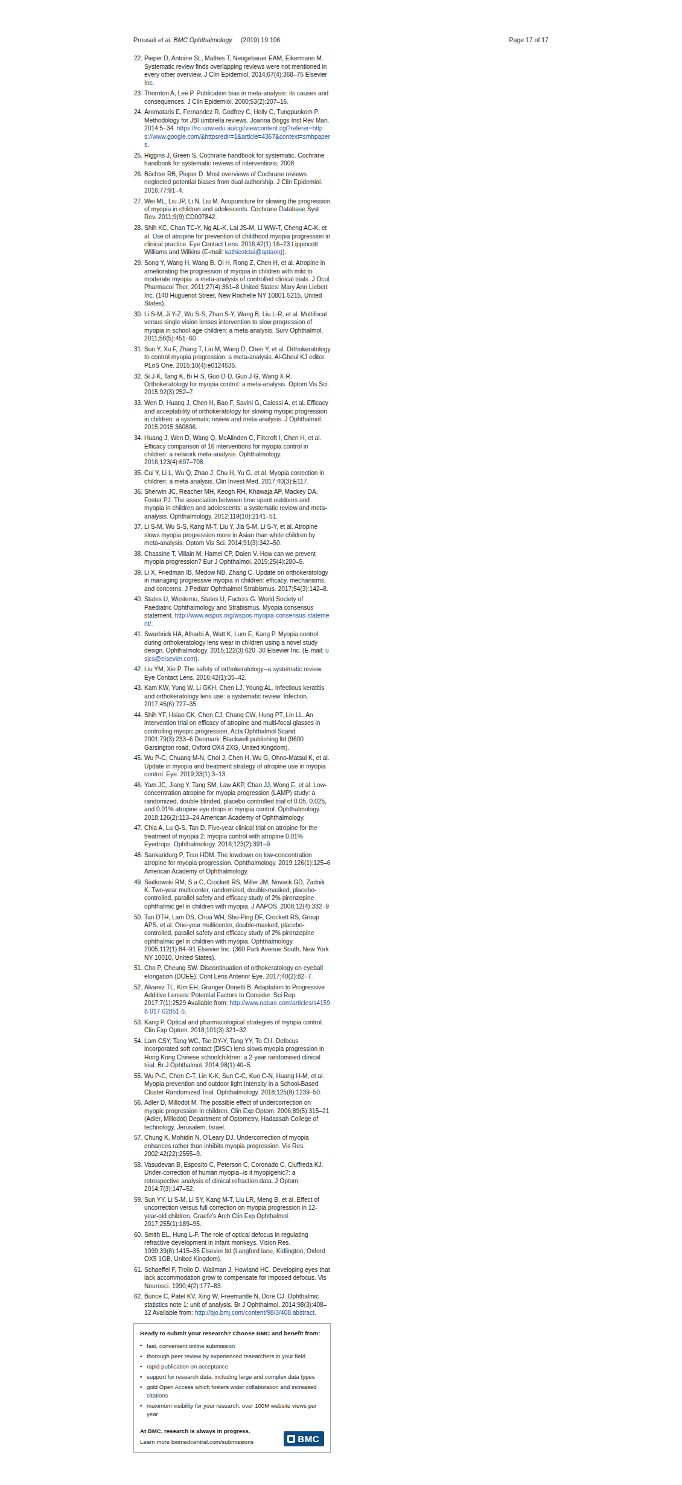Prousali et al. BMC Ophthalmology (2019) 19:106
Page 17 of 17
Pieper D, Antoine SL, Mathes T, Neugebauer EAM, Eikermann M. Systematic review finds overlapping reviews were not mentioned in every other overview. J Clin Epidemiol. 2014;67(4):368–75 Elsevier Inc.
Thornton A, Lee P. Publication bias in meta-analysis: its causes and consequences. J Clin Epidemiol. 2000;53(2):207–16.
Aromataris E, Fernandez R, Godfrey C, Holly C, Tungpunkom P. Methodology for JBI umbrella reviews. Joanna Briggs Inst Rev Man. 2014:5–34. https://ro.uow.edu.au/cgi/viewcontent.cgi?referer=https://www.google.com/&httpsredir=1&article=4367&context=smhpapers.
Higgins J, Green S. Cochrane handbook for systematic. Cochrane handbook for systematic reviews of interventions; 2008.
Büchter RB, Pieper D. Most overviews of Cochrane reviews neglected potential biases from dual authorship. J Clin Epidemiol. 2016;77:91–4.
Wei ML, Liu JP, Li N, Liu M. Acupuncture for slowing the progression of myopia in children and adolescents. Cochrane Database Syst Rev. 2011;9(9):CD007842.
Shih KC, Chan TC-Y, Ng AL-K, Lai JS-M, Li WW-T, Cheng AC-K, et al. Use of atropine for prevention of childhood myopia progression in clinical practice. Eye Contact Lens. 2016;42(1):16–23 Lippincott Williams and Wilkins (E-mail: kathiestclai@aptaorg).
Song Y, Wang H, Wang B, Qi H, Rong Z, Chen H, et al. Atropine in ameliorating the progression of myopia in children with mild to moderate myopia: a meta-analysis of controlled clinical trials. J Ocul Pharmacol Ther. 2011;27(4):361–8 United States: Mary Ann Liebert Inc. (140 Huguenot Street, New Rochelle NY 10801-5215, United States).
Li S-M, Ji Y-Z, Wu S-S, Zhan S-Y, Wang B, Liu L-R, et al. Multifocal versus single vision lenses intervention to slow progression of myopia in school-age children: a meta-analysis. Surv Ophthalmol. 2011;56(5):451–60.
Sun Y, Xu F, Zhang T, Liu M, Wang D, Chen Y, et al. Orthokeratology to control myopia progression: a meta-analysis. Al-Ghoul KJ editor. PLoS One. 2015;10(4):e0124535.
Si J-K, Tang K, Bi H-S, Guo D-D, Guo J-G, Wang X-R. Orthokeratology for myopia control: a meta-analysis. Optom Vis Sci. 2015;92(3):252–7.
Wen D, Huang J, Chen H, Bao F, Savini G, Calossi A, et al. Efficacy and acceptability of orthokeratology for slowing myopic progression in children: a systematic review and meta-analysis. J Ophthalmol. 2015;2015:360806.
Huang J, Wen D, Wang Q, McAlinden C, Flitcroft I, Chen H, et al. Efficacy comparison of 16 interventions for myopia control in children: a network meta-analysis. Ophthalmology. 2016;123(4):697–708.
Cui Y, Li L, Wu Q, Zhao J, Chu H, Yu G, et al. Myopia correction in children: a meta-analysis. Clin Invest Med. 2017;40(3):E117.
Sherwin JC, Reacher MH, Keogh RH, Khawaja AP, Mackey DA, Foster PJ. The association between time spent outdoors and myopia in children and adolescents: a systematic review and meta-analysis. Ophthalmology. 2012;119(10):2141–51.
Li S-M, Wu S-S, Kang M-T, Liu Y, Jia S-M, Li S-Y, et al. Atropine slows myopia progression more in Asian than white children by meta-analysis. Optom Vis Sci. 2014;91(3):342–50.
Chassine T, Villain M, Hamel CP, Daien V. How can we prevent myopia progression? Eur J Ophthalmol. 2015;25(4):280–5.
Li X, Friedman IB, Medow NB, Zhang C. Update on orthokeratology in managing progressive myopia in children: efficacy, mechanisms, and concerns. J Pediatr Ophthalmol Strabismus. 2017;54(3):142–8.
States U, Westernu, States U, Factors G. World Society of Paediatric Ophthalmology and Strabismus. Myopia consensus statement. http://www.wspos.org/wspos-myopia-consensus-statement/.
Swarbrick HA, Alharbi A, Watt K, Lum E, Kang P. Myopia control during orthokeratology lens wear in children using a novel study design. Ophthalmology. 2015;122(3):620–30 Elsevier Inc. (E-mail: usjcs@elsevier.com).
Liu YM, Xie P. The safety of orthokeratology--a systematic review. Eye Contact Lens. 2016;42(1):35–42.
Kam KW, Yung W, Li GKH, Chen LJ, Young AL. Infectious keratitis and orthokeratology lens use: a systematic review. Infection. 2017;45(6):727–35.
Shih YF, Hsiao CK, Chen CJ, Chang CW, Hung PT, Lin LL. An intervention trial on efficacy of atropine and multi-focal glasses in controlling myopic progression. Acta Ophthalmol Scand. 2001;79(3):233–6 Denmark: Blackwell publishing ltd (9600 Garsington road, Oxford OX4 2XG, United Kingdom).
Wu P-C, Chuang M-N, Choi J, Chen H, Wu G, Ohno-Matsui K, et al. Update in myopia and treatment strategy of atropine use in myopia control. Eye. 2019;33(1):3–13.
Yam JC, Jiang Y, Tang SM, Law AKP, Chan JJ, Wong E, et al. Low-concentration atropine for myopia progression (LAMP) study: a randomized, double-blinded, placebo-controlled trial of 0.05, 0.025, and 0.01% atropine eye drops in myopia control. Ophthalmology. 2018;126(2):113–24 American Academy of Ophthalmology.
Chia A, Lu Q-S, Tan D. Five-year clinical trial on atropine for the treatment of myopia 2: myopia control with atropine 0.01% Eyedrops. Ophthalmology. 2016;123(2):391–9.
Sankaridurg P, Tran HDM. The lowdown on low-concentration atropine for myopia progression. Ophthalmology. 2019;126(1):125–6 American Academy of Ophthalmology.
Siatkowski RM, S a C, Crockett RS, Miller JM, Novack GD, Zadnik K. Two-year multicenter, randomized, double-masked, placebo-controlled, parallel safety and efficacy study of 2% pirenzepine ophthalmic gel in children with myopia. J AAPOS. 2008;12(4):332–9.
Tan DTH, Lam DS, Chua WH, Shu-Ping DF, Crockett RS, Group APS, et al. One-year multicenter, double-masked, placebo-controlled, parallel safety and efficacy study of 2% pirenzepine ophthalmic gel in children with myopia. Ophthalmology. 2005;112(1):84–91 Elsevier Inc. (360 Park Avenue South, New York NY 10010, United States).
Cho P, Cheung SW. Discontinuation of orthokeratology on eyeball elongation (DOEE). Cont Lens Anterior Eye. 2017;40(2):82–7.
Alvarez TL, Kim EH, Granger-Donetti B. Adaptation to Progressive Additive Lenses: Potential Factors to Consider. Sci Rep. 2017;7(1):2529 Available from: http://www.nature.com/articles/s41598-017-02851-5.
Kang P. Optical and pharmacological strategies of myopia control. Clin Exp Optom. 2018;101(3):321–32.
Lam CSY, Tang WC, Tse DY-Y, Tang YY, To CH. Defocus incorporated soft contact (DISC) lens slows myopia progression in Hong Kong Chinese schoolchildren: a 2-year randomised clinical trial. Br J Ophthalmol. 2014;98(1):40–5.
Wu P-C, Chen C-T, Lin K-K, Sun C-C, Kuo C-N, Huang H-M, et al. Myopia prevention and outdoor light Intensity in a School-Based Cluster Randomized Trial. Ophthalmology. 2018;125(8):1239–50.
Adler D, Millodot M. The possible effect of undercorrection on myopic progression in children. Clin Exp Optom. 2006;89(5):315–21 (Adler, Millodot) Department of Optometry, Hadassah College of technology, Jerusalem, Israel.
Chung K, Mohidin N, O'Leary DJ. Undercorrection of myopia enhances rather than inhibits myopia progression. Vis Res. 2002;42(22):2555–9.
Vasudevan B, Esposito C, Peterson C, Coronado C, Ciuffreda KJ. Under-correction of human myopia--is it myopigenic?: a retrospective analysis of clinical refraction data. J Optom. 2014;7(3):147–52.
Sun YY, Li S-M, Li SY, Kang M-T, Liu LR, Meng B, et al. Effect of uncorrection versus full correction on myopia progression in 12-year-old children. Graefe's Arch Clin Exp Ophthalmol. 2017;255(1):189–95.
Smith EL, Hung L-F. The role of optical defocus in regulating refractive development in infant monkeys. Vision Res. 1999;39(8):1415–35 Elsevier ltd (Langford lane, Kidlington, Oxford OX5 1GB, United Kingdom).
Schaeffel F, Troilo D, Wallman J, Howland HC. Developing eyes that lack accommodation grow to compensate for imposed defocus. Vis Neurosci. 1990;4(2):177–83.
Bunce C, Patel KV, Xing W, Freemantle N, Doré CJ. Ophthalmic statistics note 1: unit of analysis. Br J Ophthalmol. 2014;98(3):408–12 Available from: http://bjo.bmj.com/content/98/3/408.abstract.
Ready to submit your research? Choose BMC and benefit from:
fast, convenient online submission
thorough peer review by experienced researchers in your field
rapid publication on acceptance
support for research data, including large and complex data types
gold Open Access which fosters wider collaboration and increased citations
maximum visibility for your research: over 100M website views per year
At BMC, research is always in progress.
Learn more biomedcentral.com/submissions
BMC